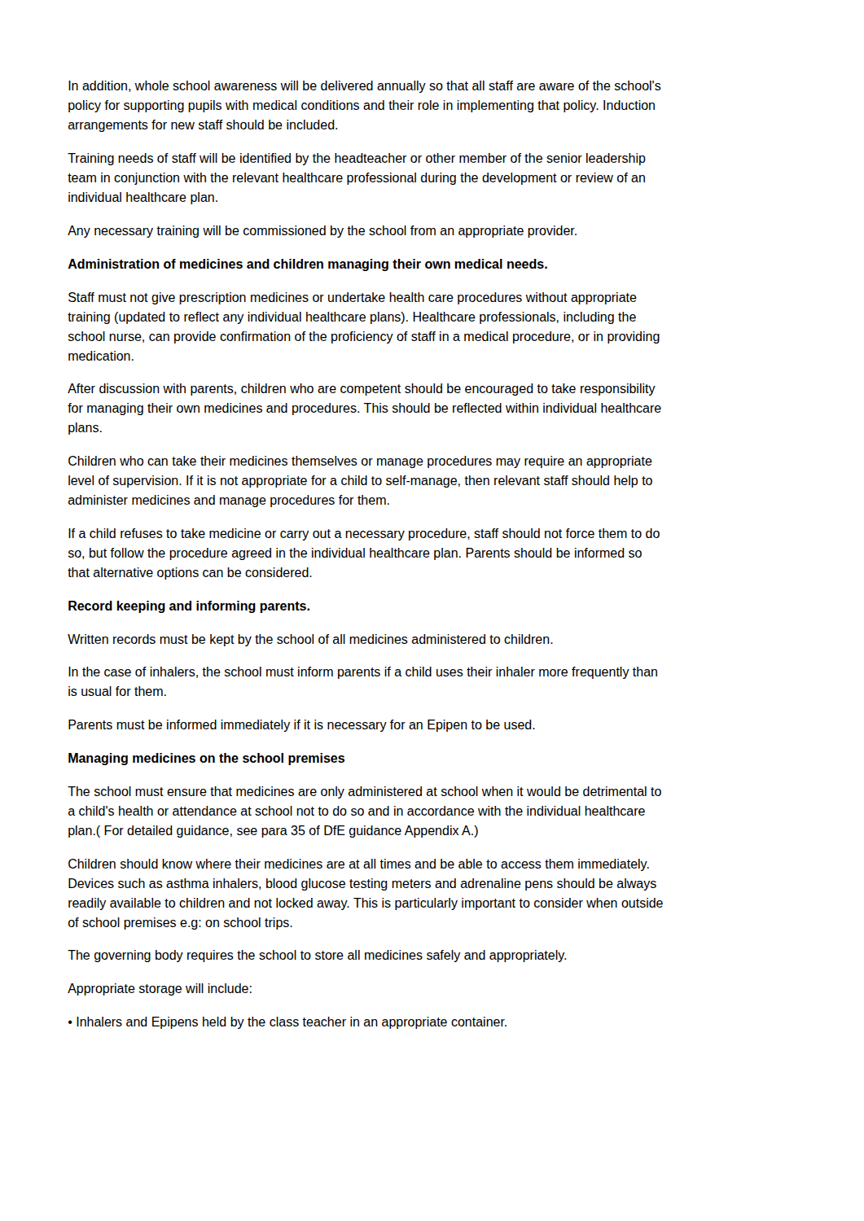In addition, whole school awareness will be delivered annually so that all staff are aware of the school's policy for supporting pupils with medical conditions and their role in implementing that policy. Induction arrangements for new staff should be included.
Training needs of staff will be identified by the headteacher or other member of the senior leadership team in conjunction with the relevant healthcare professional during the development or review of an individual healthcare plan.
Any necessary training will be commissioned by the school from an appropriate provider.
Administration of medicines and children managing their own medical needs.
Staff must not give prescription medicines or undertake health care procedures without appropriate training (updated to reflect any individual healthcare plans). Healthcare professionals, including the school nurse, can provide confirmation of the proficiency of staff in a medical procedure, or in providing medication.
After discussion with parents, children who are competent should be encouraged to take responsibility for managing their own medicines and procedures. This should be reflected within individual healthcare plans.
Children who can take their medicines themselves or manage procedures may require an appropriate level of supervision. If it is not appropriate for a child to self-manage, then relevant staff should help to administer medicines and manage procedures for them.
If a child refuses to take medicine or carry out a necessary procedure, staff should not force them to do so, but follow the procedure agreed in the individual healthcare plan. Parents should be informed so that alternative options can be considered.
Record keeping and informing parents.
Written records must be kept by the school of all medicines administered to children.
In the case of inhalers, the school must inform parents if a child uses their inhaler more frequently than is usual for them.
Parents must be informed immediately if it is necessary for an Epipen to be used.
Managing medicines on the school premises
The school must ensure that medicines are only administered at school when it would be detrimental to a child's health or attendance at school not to do so and in accordance with the individual healthcare plan.( For detailed guidance, see para 35 of DfE guidance Appendix A.)
Children should know where their medicines are at all times and be able to access them immediately. Devices such as asthma inhalers, blood glucose testing meters and adrenaline pens should be always readily available to children and not locked away. This is particularly important to consider when outside of school premises e.g: on school trips.
The governing body requires the school to store all medicines safely and appropriately.
Appropriate storage will include:
• Inhalers and Epipens held by the class teacher in an appropriate container.